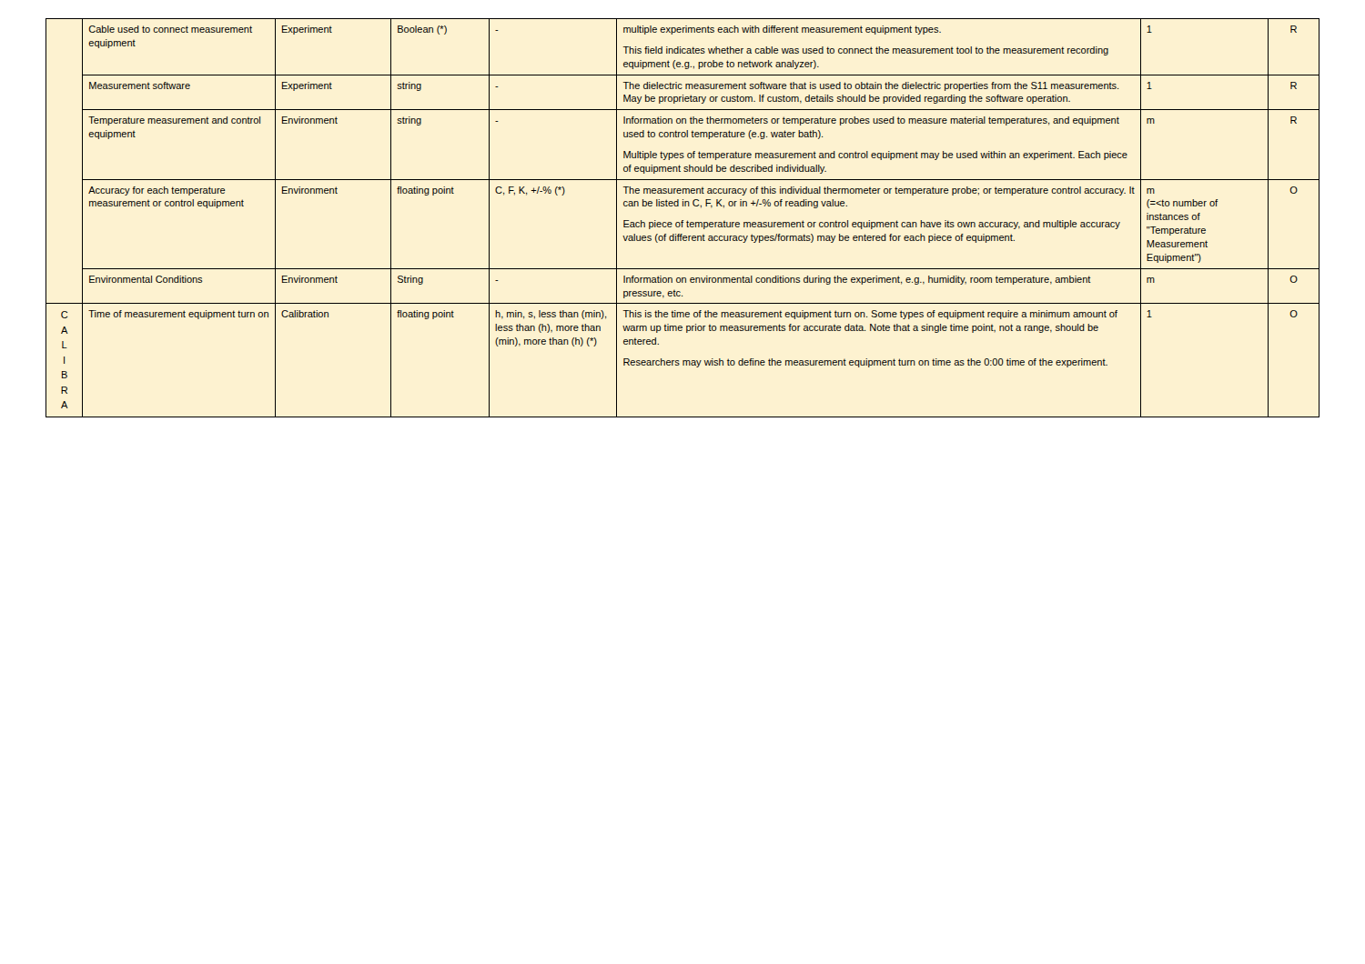| | Cable used to connect measurement equipment | Experiment | Boolean (*) | - | multiple experiments each with different measurement equipment types. This field indicates whether a cable was used to connect the measurement tool to the measurement recording equipment (e.g., probe to network analyzer). | 1 | R |
| Measurement software | Experiment | string | - | The dielectric measurement software that is used to obtain the dielectric properties from the S11 measurements. May be proprietary or custom. If custom, details should be provided regarding the software operation. | 1 | R |
| Temperature measurement and control equipment | Environment | string | - | Information on the thermometers or temperature probes used to measure material temperatures, and equipment used to control temperature (e.g. water bath). Multiple types of temperature measurement and control equipment may be used within an experiment. Each piece of equipment should be described individually. | m | R |
| Accuracy for each temperature measurement or control equipment | Environment | floating point | C, F, K, +/-% (*) | The measurement accuracy of this individual thermometer or temperature probe; or temperature control accuracy. It can be listed in C, F, K, or in +/-% of reading value. Each piece of temperature measurement or control equipment can have its own accuracy, and multiple accuracy values (of different accuracy types/formats) may be entered for each piece of equipment. | m (=<to number of instances of "Temperature Measurement Equipment") | O |
| Environmental Conditions | Environment | String | - | Information on environmental conditions during the experiment, e.g., humidity, room temperature, ambient pressure, etc. | m | O |
| C A L I B R A | Time of measurement equipment turn on | Calibration | floating point | h, min, s, less than (min), less than (h), more than (min), more than (h) (*) | This is the time of the measurement equipment turn on. Some types of equipment require a minimum amount of warm up time prior to measurements for accurate data. Note that a single time point, not a range, should be entered. Researchers may wish to define the measurement equipment turn on time as the 0:00 time of the experiment. | 1 | O |